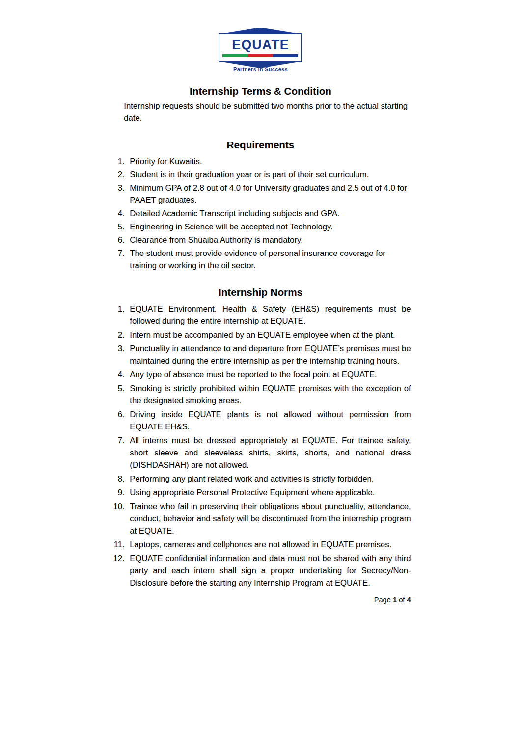EQUATE
Partners in Success
Internship Terms & Condition
Internship requests should be submitted two months prior to the actual starting date.
Requirements
Priority for Kuwaitis.
Student is in their graduation year or is part of their set curriculum.
Minimum GPA of 2.8 out of 4.0 for University graduates and 2.5 out of 4.0 for PAAET graduates.
Detailed Academic Transcript including subjects and GPA.
Engineering in Science will be accepted not Technology.
Clearance from Shuaiba Authority is mandatory.
The student must provide evidence of personal insurance coverage for training or working in the oil sector.
Internship Norms
EQUATE Environment, Health & Safety (EH&S) requirements must be followed during the entire internship at EQUATE.
Intern must be accompanied by an EQUATE employee when at the plant.
Punctuality in attendance to and departure from EQUATE’s premises must be maintained during the entire internship as per the internship training hours.
Any type of absence must be reported to the focal point at EQUATE.
Smoking is strictly prohibited within EQUATE premises with the exception of the designated smoking areas.
Driving inside EQUATE plants is not allowed without permission from EQUATE EH&S.
All interns must be dressed appropriately at EQUATE. For trainee safety, short sleeve and sleeveless shirts, skirts, shorts, and national dress (DISHDASHAH) are not allowed.
Performing any plant related work and activities is strictly forbidden.
Using appropriate Personal Protective Equipment where applicable.
Trainee who fail in preserving their obligations about punctuality, attendance, conduct, behavior and safety will be discontinued from the internship program at EQUATE.
Laptops, cameras and cellphones are not allowed in EQUATE premises.
EQUATE confidential information and data must not be shared with any third party and each intern shall sign a proper undertaking for Secrecy/Non-Disclosure before the starting any Internship Program at EQUATE.
Page 1 of 4